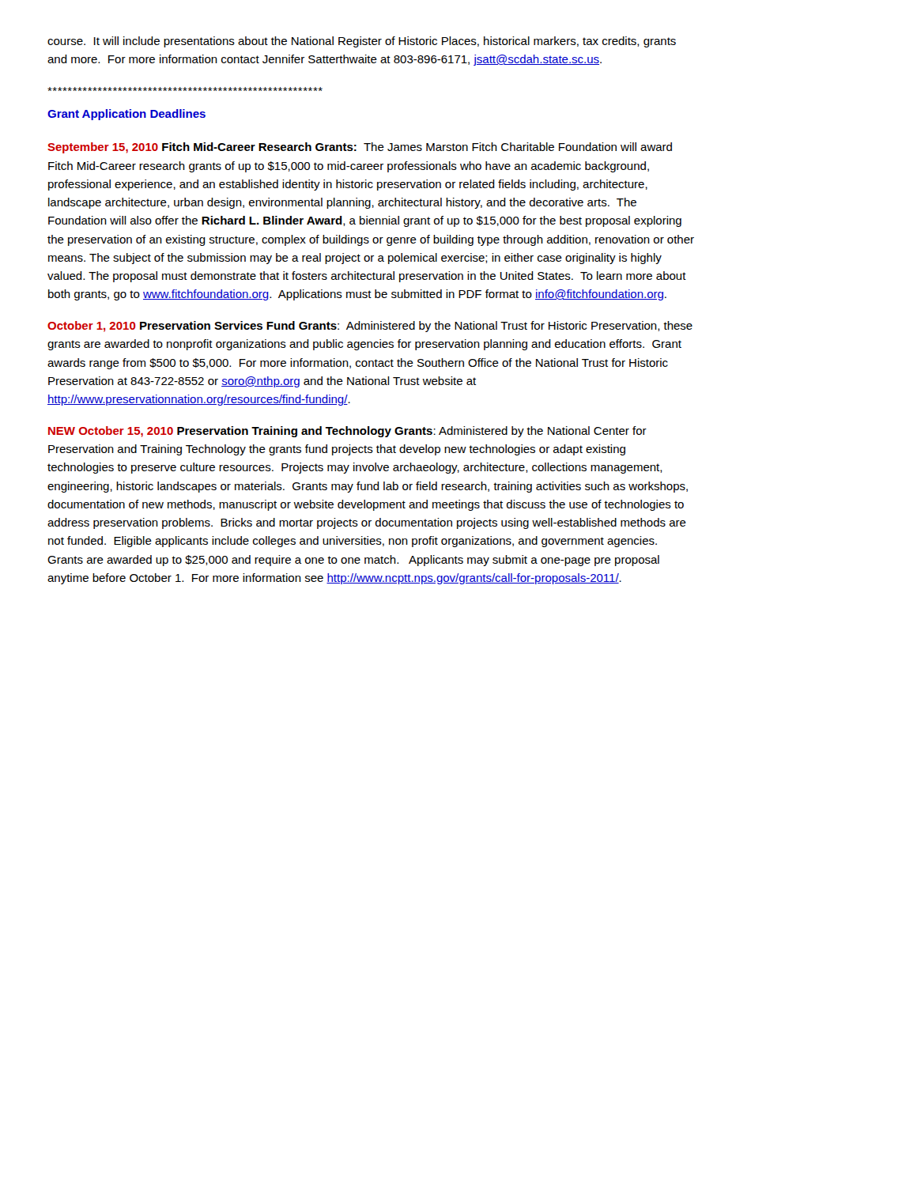course. It will include presentations about the National Register of Historic Places, historical markers, tax credits, grants and more. For more information contact Jennifer Satterthwaite at 803-896-6171, jsatt@scdah.state.sc.us.
*******************************************************
Grant Application Deadlines
September 15, 2010 Fitch Mid-Career Research Grants: The James Marston Fitch Charitable Foundation will award Fitch Mid-Career research grants of up to $15,000 to mid-career professionals who have an academic background, professional experience, and an established identity in historic preservation or related fields including, architecture, landscape architecture, urban design, environmental planning, architectural history, and the decorative arts. The Foundation will also offer the Richard L. Blinder Award, a biennial grant of up to $15,000 for the best proposal exploring the preservation of an existing structure, complex of buildings or genre of building type through addition, renovation or other means. The subject of the submission may be a real project or a polemical exercise; in either case originality is highly valued. The proposal must demonstrate that it fosters architectural preservation in the United States. To learn more about both grants, go to www.fitchfoundation.org. Applications must be submitted in PDF format to info@fitchfoundation.org.
October 1, 2010 Preservation Services Fund Grants: Administered by the National Trust for Historic Preservation, these grants are awarded to nonprofit organizations and public agencies for preservation planning and education efforts. Grant awards range from $500 to $5,000. For more information, contact the Southern Office of the National Trust for Historic Preservation at 843-722-8552 or soro@nthp.org and the National Trust website at http://www.preservationnation.org/resources/find-funding/.
NEW October 15, 2010 Preservation Training and Technology Grants: Administered by the National Center for Preservation and Training Technology the grants fund projects that develop new technologies or adapt existing technologies to preserve culture resources. Projects may involve archaeology, architecture, collections management, engineering, historic landscapes or materials. Grants may fund lab or field research, training activities such as workshops, documentation of new methods, manuscript or website development and meetings that discuss the use of technologies to address preservation problems. Bricks and mortar projects or documentation projects using well-established methods are not funded. Eligible applicants include colleges and universities, non profit organizations, and government agencies. Grants are awarded up to $25,000 and require a one to one match. Applicants may submit a one-page pre proposal anytime before October 1. For more information see http://www.ncptt.nps.gov/grants/call-for-proposals-2011/.